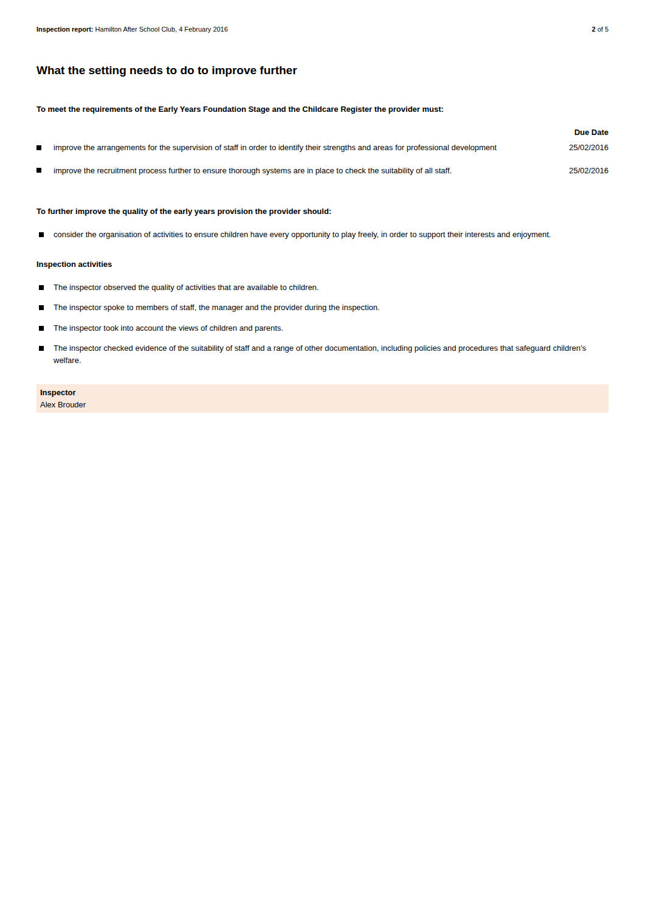Inspection report: Hamilton After School Club, 4 February 2016
2 of 5
What the setting needs to do to improve further
To meet the requirements of the Early Years Foundation Stage and the Childcare Register the provider must:
Due Date
| | improve the arrangements for the supervision of staff in order to identify their strengths and areas for professional development | 25/02/2016 |
| | improve the recruitment process further to ensure thorough systems are in place to check the suitability of all staff. | 25/02/2016 |
To further improve the quality of the early years provision the provider should:
consider the organisation of activities to ensure children have every opportunity to play freely, in order to support their interests and enjoyment.
Inspection activities
The inspector observed the quality of activities that are available to children.
The inspector spoke to members of staff, the manager and the provider during the inspection.
The inspector took into account the views of children and parents.
The inspector checked evidence of the suitability of staff and a range of other documentation, including policies and procedures that safeguard children's welfare.
Inspector
Alex Brouder